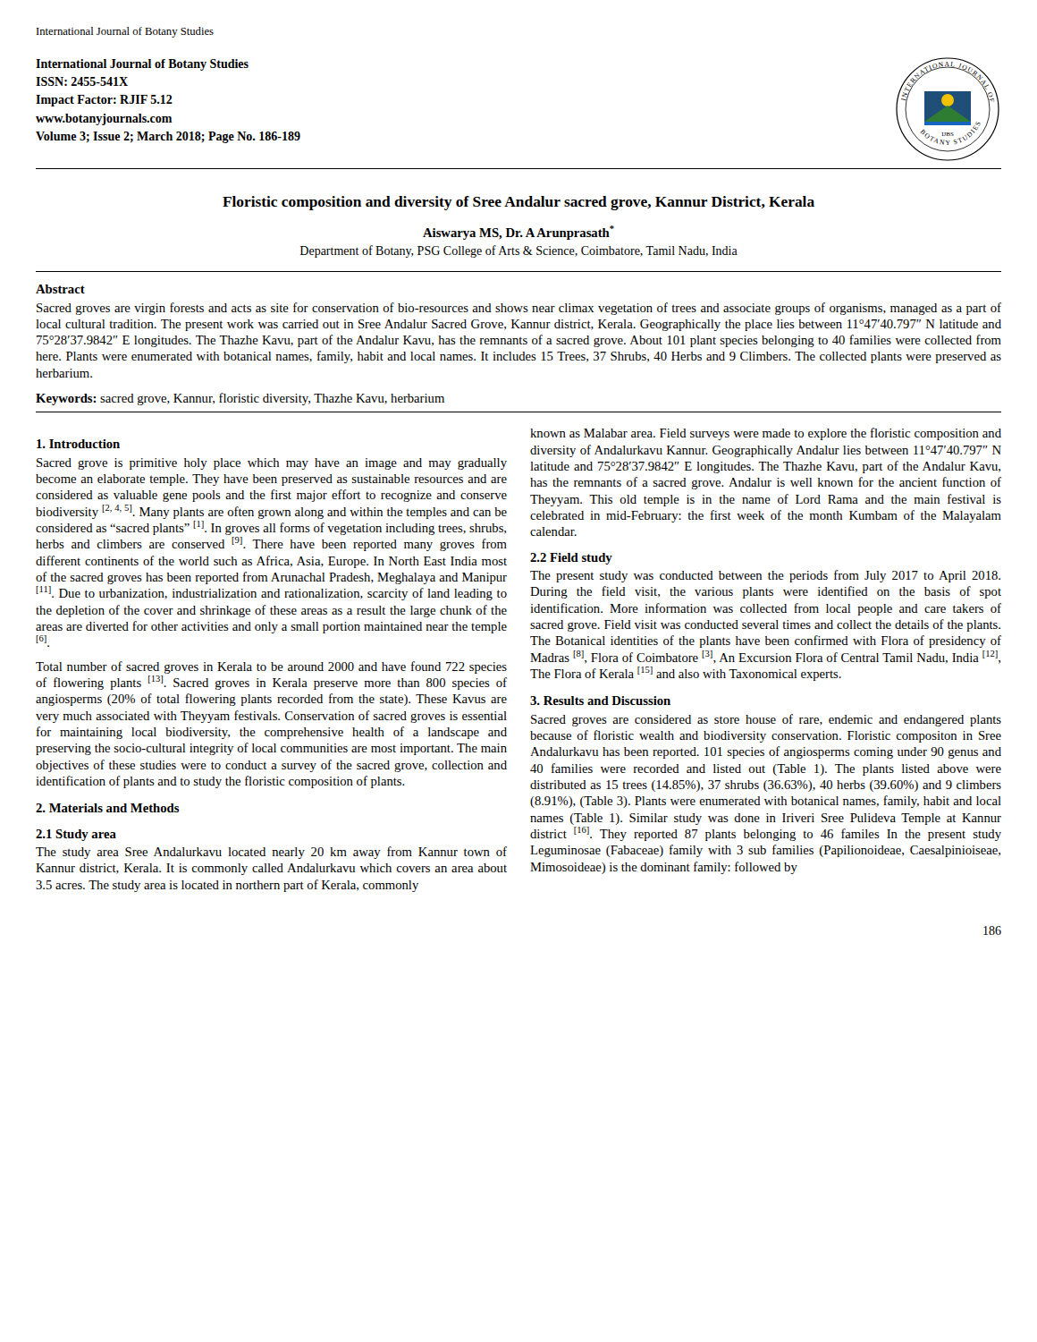International Journal of Botany Studies
International Journal of Botany Studies
ISSN: 2455-541X
Impact Factor: RJIF 5.12
www.botanyjournals.com
Volume 3; Issue 2; March 2018; Page No. 186-189
INTERNATIONAL JOURNAL OF BOTANY STUDIES IJBS
Floristic composition and diversity of Sree Andalur sacred grove, Kannur District, Kerala
Aiswarya MS, Dr. A Arunprasath*
Department of Botany, PSG College of Arts & Science, Coimbatore, Tamil Nadu, India
Abstract
Sacred groves are virgin forests and acts as site for conservation of bio-resources and shows near climax vegetation of trees and associate groups of organisms, managed as a part of local cultural tradition. The present work was carried out in Sree Andalur Sacred Grove, Kannur district, Kerala. Geographically the place lies between 11°47′40.797″ N latitude and 75°28′37.9842″ E longitudes. The Thazhe Kavu, part of the Andalur Kavu, has the remnants of a sacred grove. About 101 plant species belonging to 40 families were collected from here. Plants were enumerated with botanical names, family, habit and local names. It includes 15 Trees, 37 Shrubs, 40 Herbs and 9 Climbers. The collected plants were preserved as herbarium.
Keywords: sacred grove, Kannur, floristic diversity, Thazhe Kavu, herbarium
1. Introduction
Sacred grove is primitive holy place which may have an image and may gradually become an elaborate temple. They have been preserved as sustainable resources and are considered as valuable gene pools and the first major effort to recognize and conserve biodiversity [2, 4, 5]. Many plants are often grown along and within the temples and can be considered as “sacred plants” [1]. In groves all forms of vegetation including trees, shrubs, herbs and climbers are conserved [9]. There have been reported many groves from different continents of the world such as Africa, Asia, Europe. In North East India most of the sacred groves has been reported from Arunachal Pradesh, Meghalaya and Manipur [11]. Due to urbanization, industrialization and rationalization, scarcity of land leading to the depletion of the cover and shrinkage of these areas as a result the large chunk of the areas are diverted for other activities and only a small portion maintained near the temple [6].
Total number of sacred groves in Kerala to be around 2000 and have found 722 species of flowering plants [13]. Sacred groves in Kerala preserve more than 800 species of angiosperms (20% of total flowering plants recorded from the state). These Kavus are very much associated with Theyyam festivals. Conservation of sacred groves is essential for maintaining local biodiversity, the comprehensive health of a landscape and preserving the socio-cultural integrity of local communities are most important. The main objectives of these studies were to conduct a survey of the sacred grove, collection and identification of plants and to study the floristic composition of plants.
2. Materials and Methods
2.1 Study area
The study area Sree Andalurkavu located nearly 20 km away from Kannur town of Kannur district, Kerala. It is commonly called Andalurkavu which covers an area about 3.5 acres. The study area is located in northern part of Kerala, commonly
known as Malabar area. Field surveys were made to explore the floristic composition and diversity of Andalurkavu Kannur. Geographically Andalur lies between 11°47′40.797″ N latitude and 75°28′37.9842″ E longitudes. The Thazhe Kavu, part of the Andalur Kavu, has the remnants of a sacred grove. Andalur is well known for the ancient function of Theyyam. This old temple is in the name of Lord Rama and the main festival is celebrated in mid-February: the first week of the month Kumbam of the Malayalam calendar.
2.2 Field study
The present study was conducted between the periods from July 2017 to April 2018. During the field visit, the various plants were identified on the basis of spot identification. More information was collected from local people and care takers of sacred grove. Field visit was conducted several times and collect the details of the plants. The Botanical identities of the plants have been confirmed with Flora of presidency of Madras [8], Flora of Coimbatore [3], An Excursion Flora of Central Tamil Nadu, India [12], The Flora of Kerala [15] and also with Taxonomical experts.
3. Results and Discussion
Sacred groves are considered as store house of rare, endemic and endangered plants because of floristic wealth and biodiversity conservation. Floristic compositon in Sree Andalurkavu has been reported. 101 species of angiosperms coming under 90 genus and 40 families were recorded and listed out (Table 1). The plants listed above were distributed as 15 trees (14.85%), 37 shrubs (36.63%), 40 herbs (39.60%) and 9 climbers (8.91%), (Table 3). Plants were enumerated with botanical names, family, habit and local names (Table 1). Similar study was done in Iriveri Sree Pulideva Temple at Kannur district [16]. They reported 87 plants belonging to 46 familes In the present study Leguminosae (Fabaceae) family with 3 sub families (Papilionoideae, Caesalpinioiseae, Mimosoideae) is the dominant family: followed by
186